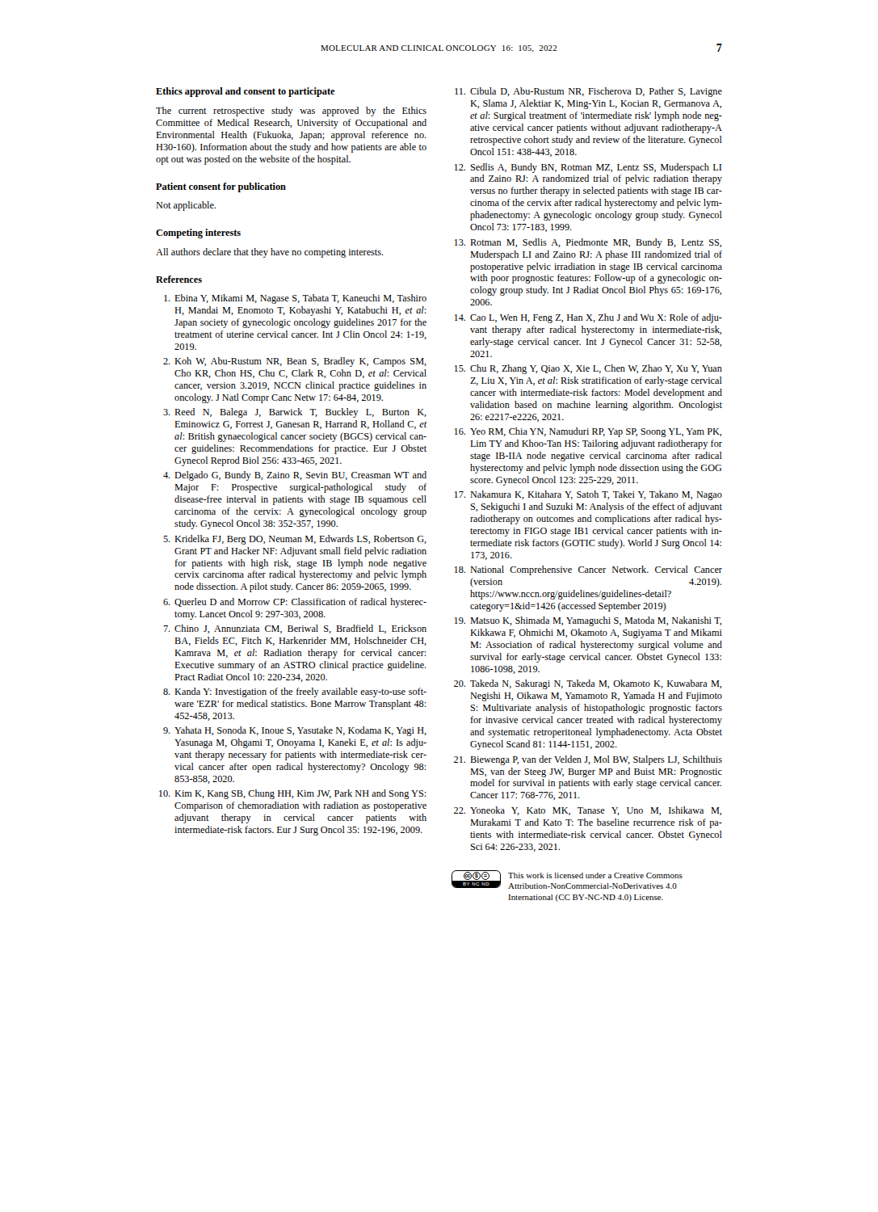MOLECULAR AND CLINICAL ONCOLOGY 16: 105, 2022 7
Ethics approval and consent to participate
The current retrospective study was approved by the Ethics Committee of Medical Research, University of Occupational and Environmental Health (Fukuoka, Japan; approval reference no. H30‑160). Information about the study and how patients are able to opt out was posted on the website of the hospital.
Patient consent for publication
Not applicable.
Competing interests
All authors declare that they have no competing interests.
References
Ebina Y, Mikami M, Nagase S, Tabata T, Kaneuchi M, Tashiro H, Mandai M, Enomoto T, Kobayashi Y, Katabuchi H, et al: Japan society of gynecologic oncology guidelines 2017 for the treatment of uterine cervical cancer. Int J Clin Oncol 24: 1‑19, 2019.
Koh W, Abu‑Rustum NR, Bean S, Bradley K, Campos SM, Cho KR, Chon HS, Chu C, Clark R, Cohn D, et al: Cervical cancer, version 3.2019, NCCN clinical practice guidelines in oncology. J Natl Compr Canc Netw 17: 64‑84, 2019.
Reed N, Balega J, Barwick T, Buckley L, Burton K, Eminowicz G, Forrest J, Ganesan R, Harrand R, Holland C, et al: British gynaecological cancer society (BGCS) cervical cancer guidelines: Recommendations for practice. Eur J Obstet Gynecol Reprod Biol 256: 433‑465, 2021.
Delgado G, Bundy B, Zaino R, Sevin BU, Creasman WT and Major F: Prospective surgical‑pathological study of disease‑free interval in patients with stage IB squamous cell carcinoma of the cervix: A gynecological oncology group study. Gynecol Oncol 38: 352‑357, 1990.
Kridelka FJ, Berg DO, Neuman M, Edwards LS, Robertson G, Grant PT and Hacker NF: Adjuvant small field pelvic radiation for patients with high risk, stage IB lymph node negative cervix carcinoma after radical hysterectomy and pelvic lymph node dissection. A pilot study. Cancer 86: 2059‑2065, 1999.
Querleu D and Morrow CP: Classification of radical hysterectomy. Lancet Oncol 9: 297‑303, 2008.
Chino J, Annunziata CM, Beriwal S, Bradfield L, Erickson BA, Fields EC, Fitch K, Harkenrider MM, Holschneider CH, Kamrava M, et al: Radiation therapy for cervical cancer: Executive summary of an ASTRO clinical practice guideline. Pract Radiat Oncol 10: 220‑234, 2020.
Kanda Y: Investigation of the freely available easy‑to‑use software 'EZR' for medical statistics. Bone Marrow Transplant 48: 452‑458, 2013.
Yahata H, Sonoda K, Inoue S, Yasutake N, Kodama K, Yagi H, Yasunaga M, Ohgami T, Onoyama I, Kaneki E, et al: Is adjuvant therapy necessary for patients with intermediate‑risk cervical cancer after open radical hysterectomy? Oncology 98: 853‑858, 2020.
Kim K, Kang SB, Chung HH, Kim JW, Park NH and Song YS: Comparison of chemoradiation with radiation as postoperative adjuvant therapy in cervical cancer patients with intermediate‑risk factors. Eur J Surg Oncol 35: 192‑196, 2009.
Cibula D, Abu‑Rustum NR, Fischerova D, Pather S, Lavigne K, Slama J, Alektiar K, Ming‑Yin L, Kocian R, Germanova A, et al: Surgical treatment of 'intermediate risk' lymph node negative cervical cancer patients without adjuvant radiotherapy‑A retrospective cohort study and review of the literature. Gynecol Oncol 151: 438‑443, 2018.
Sedlis A, Bundy BN, Rotman MZ, Lentz SS, Muderspach LI and Zaino RJ: A randomized trial of pelvic radiation therapy versus no further therapy in selected patients with stage IB carcinoma of the cervix after radical hysterectomy and pelvic lymphadenectomy: A gynecologic oncology group study. Gynecol Oncol 73: 177‑183, 1999.
Rotman M, Sedlis A, Piedmonte MR, Bundy B, Lentz SS, Muderspach LI and Zaino RJ: A phase III randomized trial of postoperative pelvic irradiation in stage IB cervical carcinoma with poor prognostic features: Follow‑up of a gynecologic oncology group study. Int J Radiat Oncol Biol Phys 65: 169‑176, 2006.
Cao L, Wen H, Feng Z, Han X, Zhu J and Wu X: Role of adjuvant therapy after radical hysterectomy in intermediate‑risk, early‑stage cervical cancer. Int J Gynecol Cancer 31: 52‑58, 2021.
Chu R, Zhang Y, Qiao X, Xie L, Chen W, Zhao Y, Xu Y, Yuan Z, Liu X, Yin A, et al: Risk stratification of early‑stage cervical cancer with intermediate‑risk factors: Model development and validation based on machine learning algorithm. Oncologist 26: e2217‑e2226, 2021.
Yeo RM, Chia YN, Namuduri RP, Yap SP, Soong YL, Yam PK, Lim TY and Khoo‑Tan HS: Tailoring adjuvant radiotherapy for stage IB‑IIA node negative cervical carcinoma after radical hysterectomy and pelvic lymph node dissection using the GOG score. Gynecol Oncol 123: 225‑229, 2011.
Nakamura K, Kitahara Y, Satoh T, Takei Y, Takano M, Nagao S, Sekiguchi I and Suzuki M: Analysis of the effect of adjuvant radiotherapy on outcomes and complications after radical hysterectomy in FIGO stage IB1 cervical cancer patients with intermediate risk factors (GOTIC study). World J Surg Oncol 14: 173, 2016.
National Comprehensive Cancer Network. Cervical Cancer (version 4.2019). https://www.nccn.org/guidelines/guidelines‑detail?category=1&id=1426 (accessed September 2019)
Matsuo K, Shimada M, Yamaguchi S, Matoda M, Nakanishi T, Kikkawa F, Ohmichi M, Okamoto A, Sugiyama T and Mikami M: Association of radical hysterectomy surgical volume and survival for early‑stage cervical cancer. Obstet Gynecol 133: 1086‑1098, 2019.
Takeda N, Sakuragi N, Takeda M, Okamoto K, Kuwabara M, Negishi H, Oikawa M, Yamamoto R, Yamada H and Fujimoto S: Multivariate analysis of histopathologic prognostic factors for invasive cervical cancer treated with radical hysterectomy and systematic retroperitoneal lymphadenectomy. Acta Obstet Gynecol Scand 81: 1144‑1151, 2002.
Biewenga P, van der Velden J, Mol BW, Stalpers LJ, Schilthuis MS, van der Steeg JW, Burger MP and Buist MR: Prognostic model for survival in patients with early stage cervical cancer. Cancer 117: 768‑776, 2011.
Yoneoka Y, Kato MK, Tanase Y, Uno M, Ishikawa M, Murakami T and Kato T: The baseline recurrence risk of patients with intermediate‑risk cervical cancer. Obstet Gynecol Sci 64: 226‑233, 2021.
cc$=
BY NC ND
This work is licensed under a Creative Commons Attribution‑NonCommercial‑NoDerivatives 4.0 International (CC BY‑NC‑ND 4.0) License.